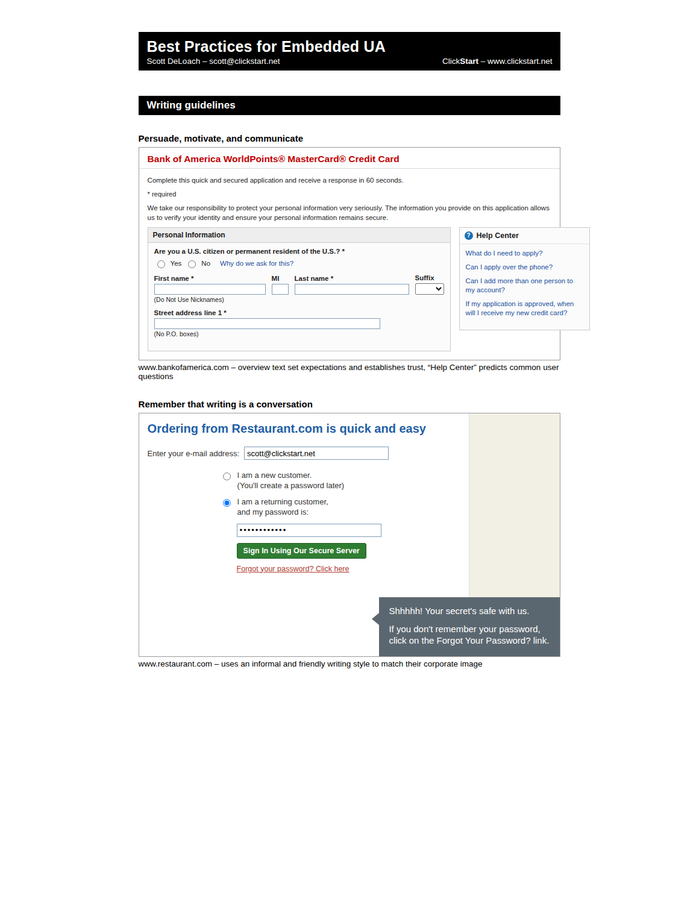Best Practices for Embedded UA
Scott DeLoach – scott@clickstart.net
ClickStart – www.clickstart.net
Writing guidelines
Persuade, motivate, and communicate
Bank of America WorldPoints® MasterCard® Credit Card
Complete this quick and secured application and receive a response in 60 seconds.
* required
We take our responsibility to protect your personal information very seriously. The information you provide on this application allows us to verify your identity and ensure your personal information remains secure.
Personal Information
Are you a U.S. citizen or permanent resident of the U.S.? *
Yes No Why do we ask for this?
First name *
MI
Last name *
Suffix
(Do Not Use Nicknames)
Street address line 1 *
(No P.O. boxes)
? Help Center
What do I need to apply?
Can I apply over the phone?
Can I add more than one person to my account?
If my application is approved, when will I receive my new credit card?
www.bankofamerica.com – overview text set expectations and establishes trust, “Help Center” predicts common user questions
Remember that writing is a conversation
Ordering from Restaurant.com is quick and easy
Enter your e-mail address:
I am a new customer.
(You'll create a password later)
I am a returning customer,
and my password is:
Sign In Using Our Secure Server
Forgot your password? Click here
Shhhhh! Your secret's safe with us.
If you don't remember your password, click on the Forgot Your Password? link.
www.restaurant.com – uses an informal and friendly writing style to match their corporate image